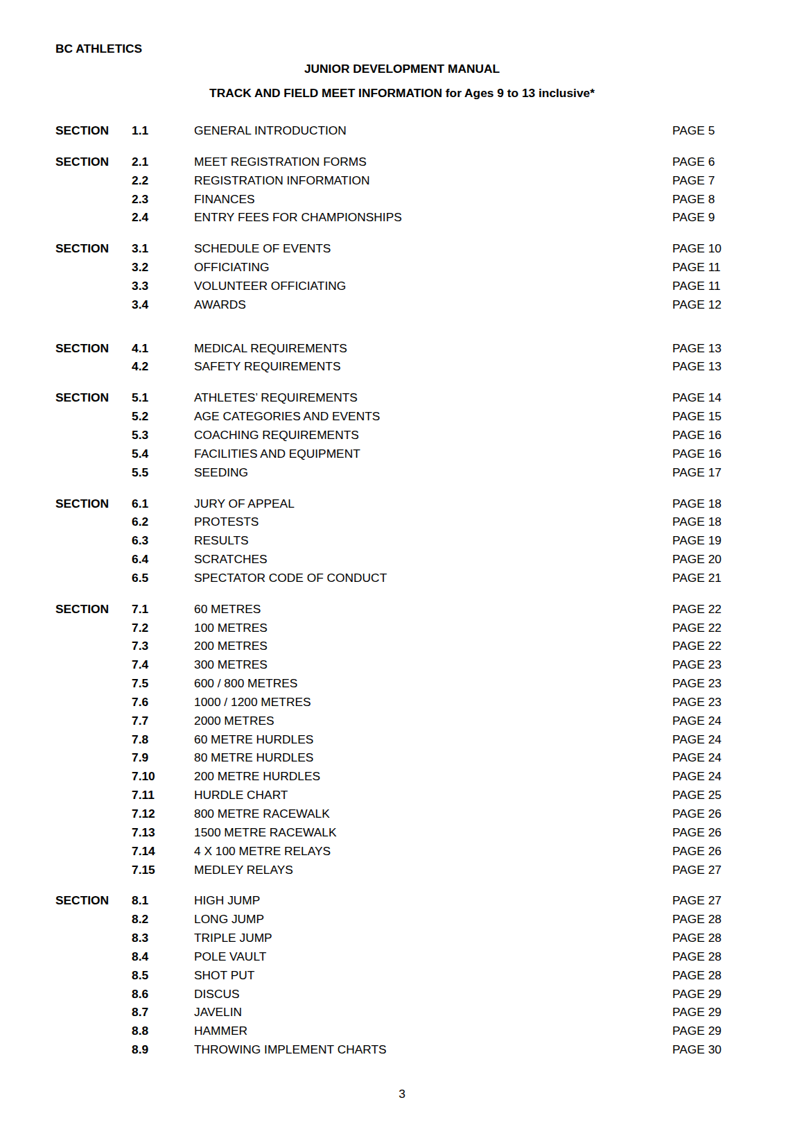BC ATHLETICS
JUNIOR DEVELOPMENT MANUAL
TRACK AND FIELD MEET INFORMATION for Ages 9 to 13 inclusive*
| SECTION | 1.1 | GENERAL INTRODUCTION | PAGE 5 |
| SECTION | 2.1 | MEET REGISTRATION FORMS | PAGE 6 |
| | 2.2 | REGISTRATION INFORMATION | PAGE 7 |
| | 2.3 | FINANCES | PAGE 8 |
| | 2.4 | ENTRY FEES FOR CHAMPIONSHIPS | PAGE 9 |
| SECTION | 3.1 | SCHEDULE OF EVENTS | PAGE 10 |
| | 3.2 | OFFICIATING | PAGE 11 |
| | 3.3 | VOLUNTEER OFFICIATING | PAGE 11 |
| | 3.4 | AWARDS | PAGE 12 |
| SECTION | 4.1 | MEDICAL REQUIREMENTS | PAGE 13 |
| | 4.2 | SAFETY REQUIREMENTS | PAGE 13 |
| SECTION | 5.1 | ATHLETES’ REQUIREMENTS | PAGE 14 |
| | 5.2 | AGE CATEGORIES AND EVENTS | PAGE 15 |
| | 5.3 | COACHING REQUIREMENTS | PAGE 16 |
| | 5.4 | FACILITIES AND EQUIPMENT | PAGE 16 |
| | 5.5 | SEEDING | PAGE 17 |
| SECTION | 6.1 | JURY OF APPEAL | PAGE 18 |
| | 6.2 | PROTESTS | PAGE 18 |
| | 6.3 | RESULTS | PAGE 19 |
| | 6.4 | SCRATCHES | PAGE 20 |
| | 6.5 | SPECTATOR CODE OF CONDUCT | PAGE 21 |
| SECTION | 7.1 | 60 METRES | PAGE 22 |
| | 7.2 | 100 METRES | PAGE 22 |
| | 7.3 | 200 METRES | PAGE 22 |
| | 7.4 | 300 METRES | PAGE 23 |
| | 7.5 | 600 / 800 METRES | PAGE 23 |
| | 7.6 | 1000 / 1200 METRES | PAGE 23 |
| | 7.7 | 2000 METRES | PAGE 24 |
| | 7.8 | 60 METRE HURDLES | PAGE 24 |
| | 7.9 | 80 METRE HURDLES | PAGE 24 |
| | 7. 10 | 200 METRE HURDLES | PAGE 24 |
| | 7.11 | HURDLE CHART | PAGE 25 |
| | 7.12 | 800 METRE RACEWALK | PAGE 26 |
| | 7.13 | 1500 METRE RACEWALK | PAGE 26 |
| | 7.14 | 4 X 100 METRE RELAYS | PAGE 26 |
| | 7.15 | MEDLEY RELAYS | PAGE 27 |
| SECTION | 8.1 | HIGH JUMP | PAGE 27 |
| | 8.2 | LONG JUMP | PAGE 28 |
| | 8.3 | TRIPLE JUMP | PAGE 28 |
| | 8.4 | POLE VAULT | PAGE 28 |
| | 8.5 | SHOT PUT | PAGE 28 |
| | 8.6 | DISCUS | PAGE 29 |
| | 8.7 | JAVELIN | PAGE 29 |
| | 8.8 | HAMMER | PAGE 29 |
| | 8.9 | THROWING IMPLEMENT CHARTS | PAGE 30 |
3